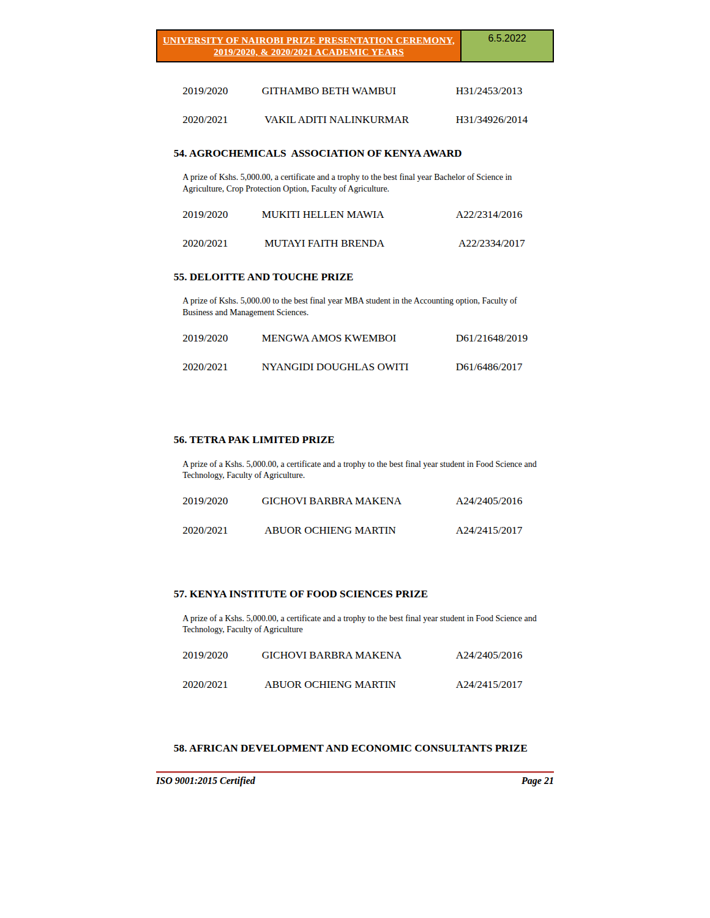UNIVERSITY OF NAIROBI PRIZE PRESENTATION CEREMONY, 2019/2020, & 2020/2021 ACADEMIC YEARS
6.5.2022
2019/2020 GITHAMBO BETH WAMBUI H31/2453/2013
2020/2021 VAKIL ADITI NALINKURMAR H31/34926/2014
54. AGROCHEMICALS ASSOCIATION OF KENYA AWARD
A prize of Kshs. 5,000.00, a certificate and a trophy to the best final year Bachelor of Science in Agriculture, Crop Protection Option, Faculty of Agriculture.
2019/2020 MUKITI HELLEN MAWIA A22/2314/2016
2020/2021 MUTAYI FAITH BRENDA A22/2334/2017
55. DELOITTE AND TOUCHE PRIZE
A prize of Kshs. 5,000.00 to the best final year MBA student in the Accounting option, Faculty of Business and Management Sciences.
2019/2020 MENGWA AMOS KWEMBOI D61/21648/2019
2020/2021 NYANGIDI DOUGHLAS OWITI D61/6486/2017
56. TETRA PAK LIMITED PRIZE
A prize of a Kshs. 5,000.00, a certificate and a trophy to the best final year student in Food Science and Technology, Faculty of Agriculture.
2019/2020 GICHOVI BARBRA MAKENA A24/2405/2016
2020/2021 ABUOR OCHIENG MARTIN A24/2415/2017
57. KENYA INSTITUTE OF FOOD SCIENCES PRIZE
A prize of a Kshs. 5,000.00, a certificate and a trophy to the best final year student in Food Science and Technology, Faculty of Agriculture
2019/2020 GICHOVI BARBRA MAKENA A24/2405/2016
2020/2021 ABUOR OCHIENG MARTIN A24/2415/2017
58. AFRICAN DEVELOPMENT AND ECONOMIC CONSULTANTS PRIZE
ISO 9001:2015 Certified Page 21